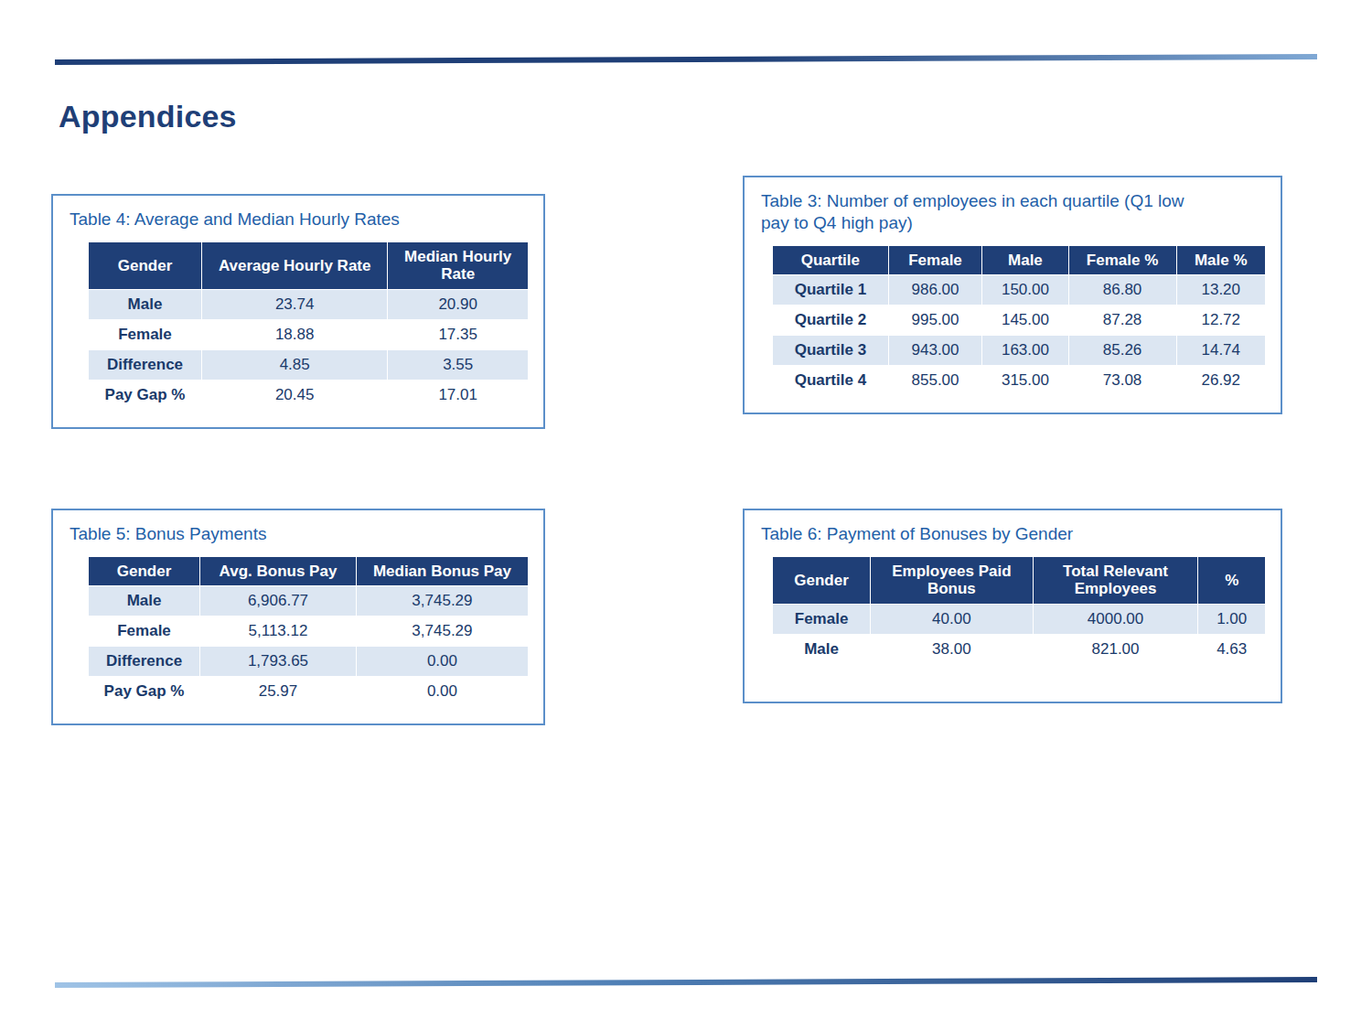Appendices
Table 4: Average and Median Hourly Rates
| Gender | Average Hourly Rate | Median Hourly Rate |
| --- | --- | --- |
| Male | 23.74 | 20.90 |
| Female | 18.88 | 17.35 |
| Difference | 4.85 | 3.55 |
| Pay Gap % | 20.45 | 17.01 |
Table 3: Number of employees in each quartile (Q1 low
pay to Q4 high pay)
| Quartile | Female | Male | Female % | Male % |
| --- | --- | --- | --- | --- |
| Quartile 1 | 986.00 | 150.00 | 86.80 | 13.20 |
| Quartile 2 | 995.00 | 145.00 | 87.28 | 12.72 |
| Quartile 3 | 943.00 | 163.00 | 85.26 | 14.74 |
| Quartile 4 | 855.00 | 315.00 | 73.08 | 26.92 |
Table 5: Bonus Payments
| Gender | Avg. Bonus Pay | Median Bonus Pay |
| --- | --- | --- |
| Male | 6,906.77 | 3,745.29 |
| Female | 5,113.12 | 3,745.29 |
| Difference | 1,793.65 | 0.00 |
| Pay Gap % | 25.97 | 0.00 |
Table 6: Payment of Bonuses by Gender
| Gender | Employees Paid Bonus | Total Relevant Employees | % |
| --- | --- | --- | --- |
| Female | 40.00 | 4000.00 | 1.00 |
| Male | 38.00 | 821.00 | 4.63 |